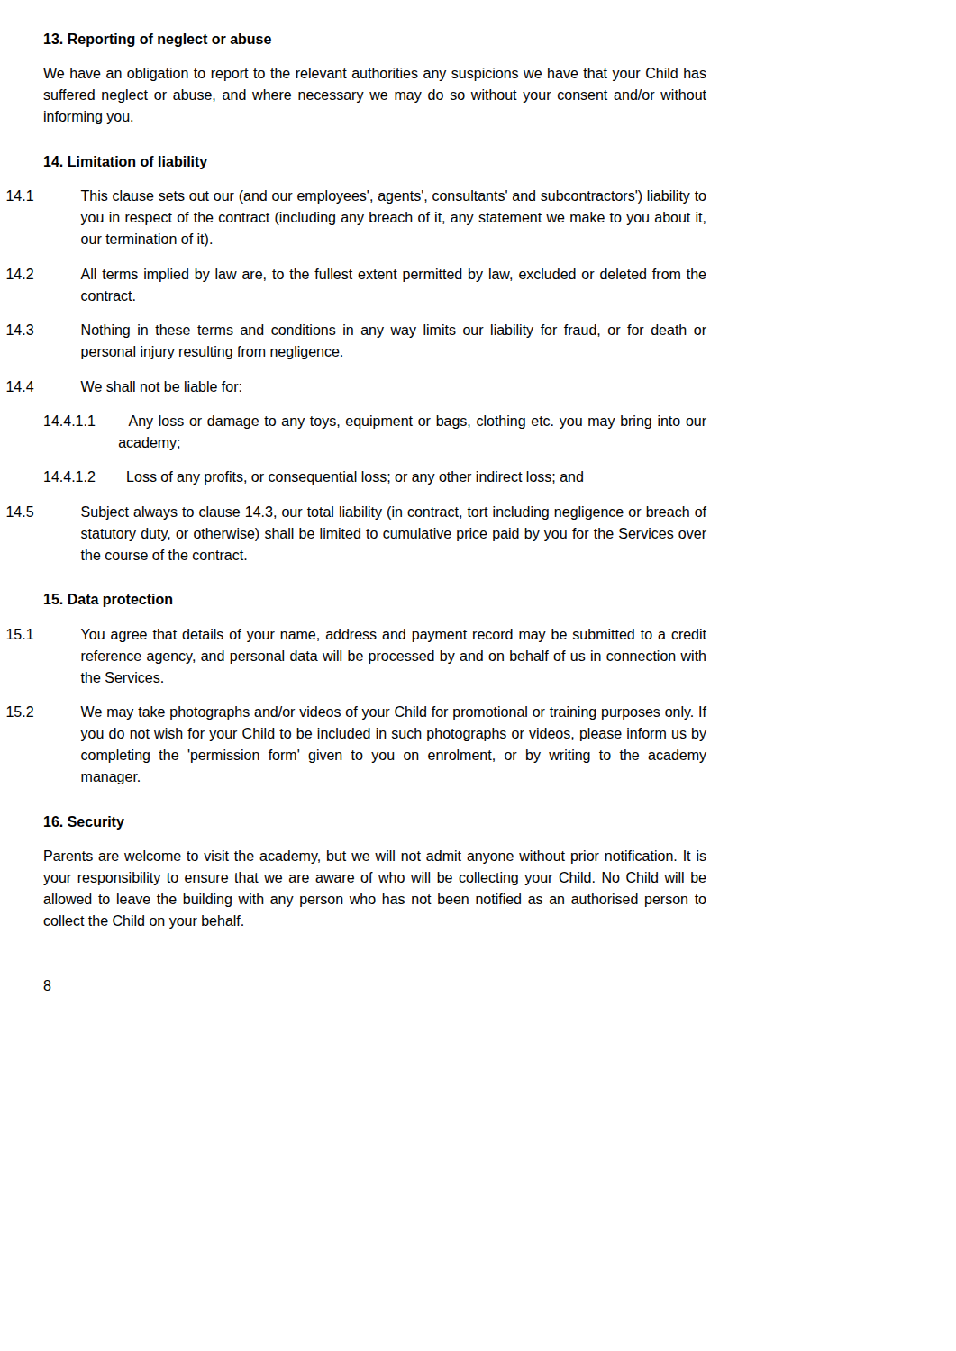13. Reporting of neglect or abuse
We have an obligation to report to the relevant authorities any suspicions we have that your Child has suffered neglect or abuse, and where necessary we may do so without your consent and/or without informing you.
14. Limitation of liability
14.1 This clause sets out our (and our employees', agents', consultants' and subcontractors') liability to you in respect of the contract (including any breach of it, any statement we make to you about it, our termination of it).
14.2 All terms implied by law are, to the fullest extent permitted by law, excluded or deleted from the contract.
14.3 Nothing in these terms and conditions in any way limits our liability for fraud, or for death or personal injury resulting from negligence.
14.4 We shall not be liable for:
14.4.1.1 Any loss or damage to any toys, equipment or bags, clothing etc. you may bring into our academy;
14.4.1.2 Loss of any profits, or consequential loss; or any other indirect loss; and
14.5 Subject always to clause 14.3, our total liability (in contract, tort including negligence or breach of statutory duty, or otherwise) shall be limited to cumulative price paid by you for the Services over the course of the contract.
15. Data protection
15.1 You agree that details of your name, address and payment record may be submitted to a credit reference agency, and personal data will be processed by and on behalf of us in connection with the Services.
15.2 We may take photographs and/or videos of your Child for promotional or training purposes only. If you do not wish for your Child to be included in such photographs or videos, please inform us by completing the 'permission form' given to you on enrolment, or by writing to the academy manager.
16. Security
Parents are welcome to visit the academy, but we will not admit anyone without prior notification. It is your responsibility to ensure that we are aware of who will be collecting your Child. No Child will be allowed to leave the building with any person who has not been notified as an authorised person to collect the Child on your behalf.
8